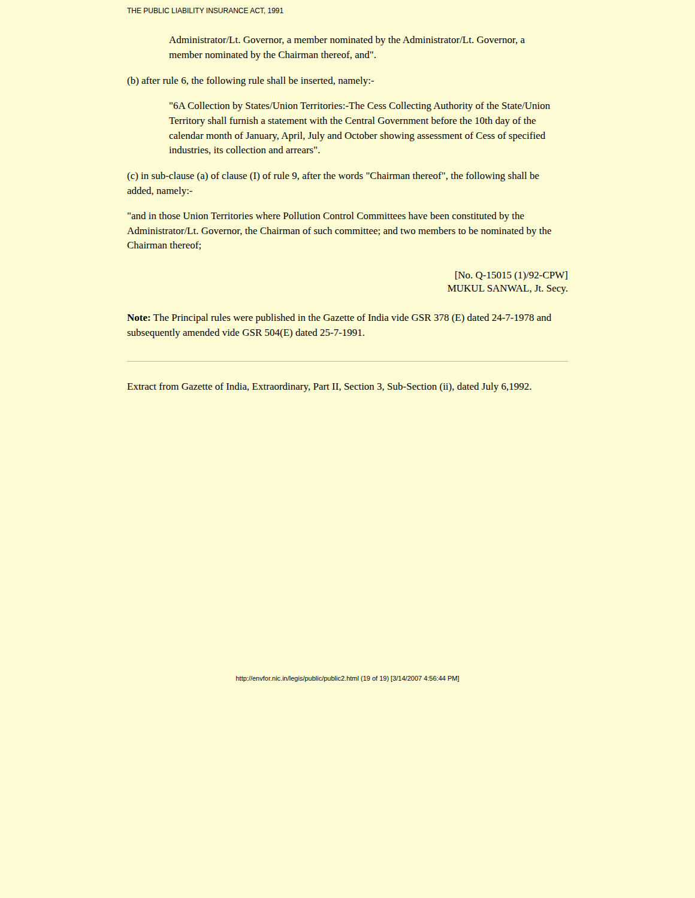THE PUBLIC LIABILITY INSURANCE ACT, 1991
Administrator/Lt. Governor, a member nominated by the Administrator/Lt. Governor, a member nominated by the Chairman thereof, and".
(b) after rule 6, the following rule shall be inserted, namely:-
"6A Collection by States/Union Territories:-The Cess Collecting Authority of the State/Union Territory shall furnish a statement with the Central Government before the 10th day of the calendar month of January, April, July and October showing assessment of Cess of specified industries, its collection and arrears".
(c) in sub-clause (a) of clause (I) of rule 9, after the words "Chairman thereof", the following shall be added, namely:-
"and in those Union Territories where Pollution Control Committees have been constituted by the Administrator/Lt. Governor, the Chairman of such committee; and two members to be nominated by the Chairman thereof;
[No. Q-15015 (1)/92-CPW]
MUKUL SANWAL, Jt. Secy.
Note: The Principal rules were published in the Gazette of India vide GSR 378 (E) dated 24-7-1978 and subsequently amended vide GSR 504(E) dated 25-7-1991.
Extract from Gazette of India, Extraordinary, Part II, Section 3, Sub-Section (ii), dated July 6,1992.
http://envfor.nic.in/legis/public/public2.html (19 of 19) [3/14/2007 4:56:44 PM]